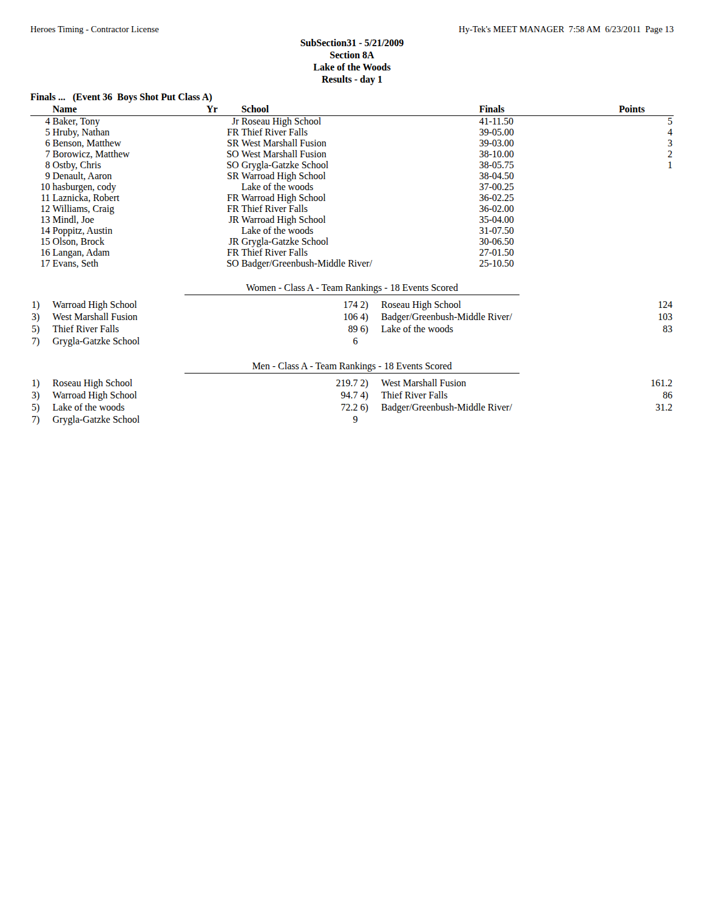Heroes Timing - Contractor License
Hy-Tek's MEET MANAGER 7:58 AM 6/23/2011 Page 13
SubSection31 - 5/21/2009
Section 8A
Lake of the Woods
Results - day 1
Finals ... (Event 36 Boys Shot Put Class A)
| | Name | Yr | School | Finals | Points |
| --- | --- | --- | --- | --- | --- |
| 4 | Baker, Tony | Jr | Roseau High School | 41-11.50 | 5 |
| 5 | Hruby, Nathan | FR | Thief River Falls | 39-05.00 | 4 |
| 6 | Benson, Matthew | SR | West Marshall Fusion | 39-03.00 | 3 |
| 7 | Borowicz, Matthew | SO | West Marshall Fusion | 38-10.00 | 2 |
| 8 | Ostby, Chris | SO | Grygla-Gatzke School | 38-05.75 | 1 |
| 9 | Denault, Aaron | SR | Warroad High School | 38-04.50 | |
| 10 | hasburgen, cody | | Lake of the woods | 37-00.25 | |
| 11 | Laznicka, Robert | FR | Warroad High School | 36-02.25 | |
| 12 | Williams, Craig | FR | Thief River Falls | 36-02.00 | |
| 13 | Mindl, Joe | JR | Warroad High School | 35-04.00 | |
| 14 | Poppitz, Austin | | Lake of the woods | 31-07.50 | |
| 15 | Olson, Brock | JR | Grygla-Gatzke School | 30-06.50 | |
| 16 | Langan, Adam | FR | Thief River Falls | 27-01.50 | |
| 17 | Evans, Seth | SO | Badger/Greenbush-Middle River/ | 25-10.50 | |
Women - Class A - Team Rankings - 18 Events Scored
| 1) | Warroad High School | 174 | 2) | Roseau High School | 124 |
| 3) | West Marshall Fusion | 106 | 4) | Badger/Greenbush-Middle River/ | 103 |
| 5) | Thief River Falls | 89 | 6) | Lake of the woods | 83 |
| 7) | Grygla-Gatzke School | 6 | | | |
Men - Class A - Team Rankings - 18 Events Scored
| 1) | Roseau High School | 219.7 | 2) | West Marshall Fusion | 161.2 |
| 3) | Warroad High School | 94.7 | 4) | Thief River Falls | 86 |
| 5) | Lake of the woods | 72.2 | 6) | Badger/Greenbush-Middle River/ | 31.2 |
| 7) | Grygla-Gatzke School | 9 | | | |